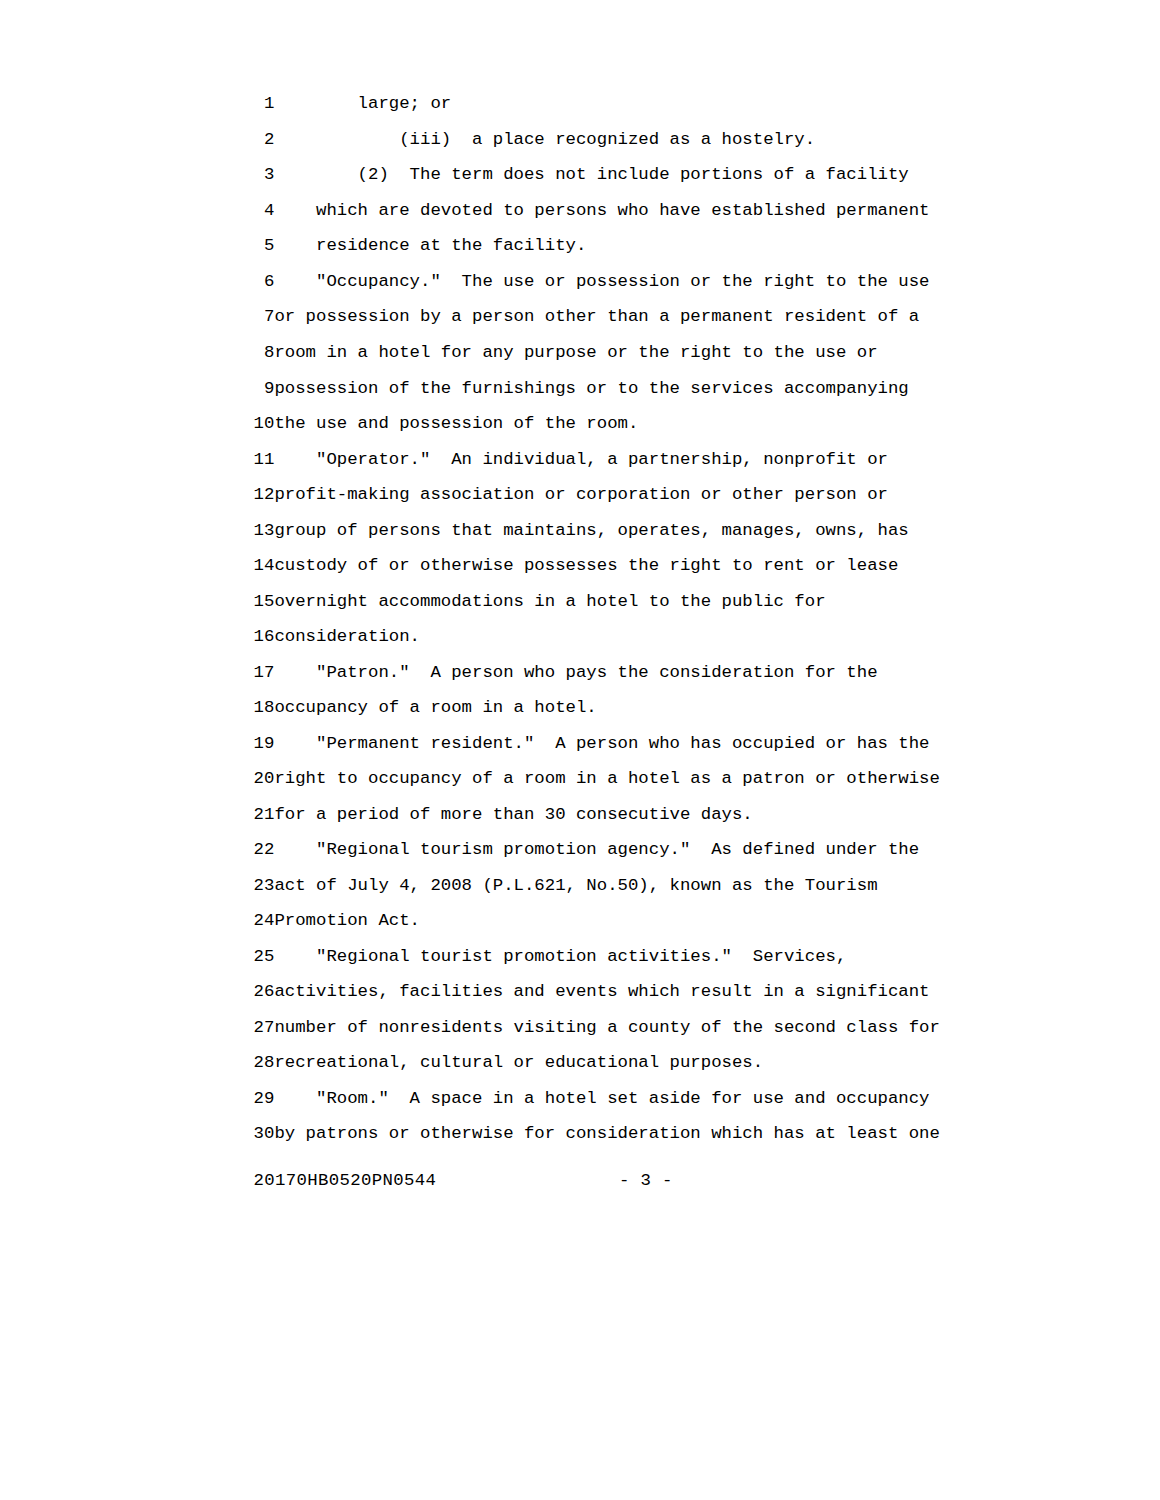| 1 | large; or |
| 2 | (iii) a place recognized as a hostelry. |
| 3 | (2) The term does not include portions of a facility |
| 4 | which are devoted to persons who have established permanent |
| 5 | residence at the facility. |
| 6 | "Occupancy." The use or possession or the right to the use |
| 7 | or possession by a person other than a permanent resident of a |
| 8 | room in a hotel for any purpose or the right to the use or |
| 9 | possession of the furnishings or to the services accompanying |
| 10 | the use and possession of the room. |
| 11 | "Operator." An individual, a partnership, nonprofit or |
| 12 | profit-making association or corporation or other person or |
| 13 | group of persons that maintains, operates, manages, owns, has |
| 14 | custody of or otherwise possesses the right to rent or lease |
| 15 | overnight accommodations in a hotel to the public for |
| 16 | consideration. |
| 17 | "Patron." A person who pays the consideration for the |
| 18 | occupancy of a room in a hotel. |
| 19 | "Permanent resident." A person who has occupied or has the |
| 20 | right to occupancy of a room in a hotel as a patron or otherwise |
| 21 | for a period of more than 30 consecutive days. |
| 22 | "Regional tourism promotion agency." As defined under the |
| 23 | act of July 4, 2008 (P.L.621, No.50), known as the Tourism |
| 24 | Promotion Act. |
| 25 | "Regional tourist promotion activities." Services, |
| 26 | activities, facilities and events which result in a significant |
| 27 | number of nonresidents visiting a county of the second class for |
| 28 | recreational, cultural or educational purposes. |
| 29 | "Room." A space in a hotel set aside for use and occupancy |
| 30 | by patrons or otherwise for consideration which has at least one |
20170HB0520PN0544 - 3 -